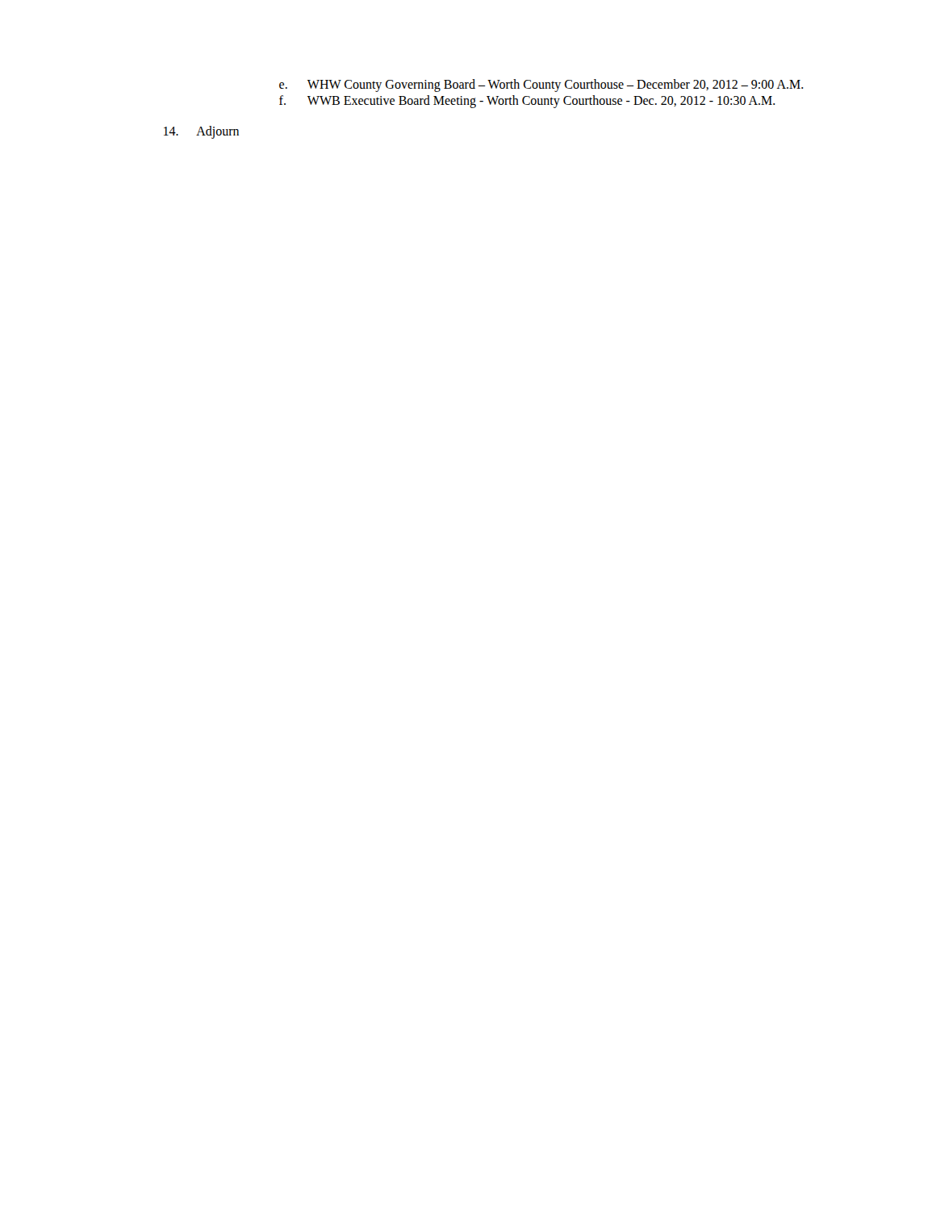e. WHW County Governing Board – Worth County Courthouse – December 20, 2012 – 9:00 A.M.
f. WWB Executive Board Meeting - Worth County Courthouse - Dec. 20, 2012 - 10:30 A.M.
14. Adjourn